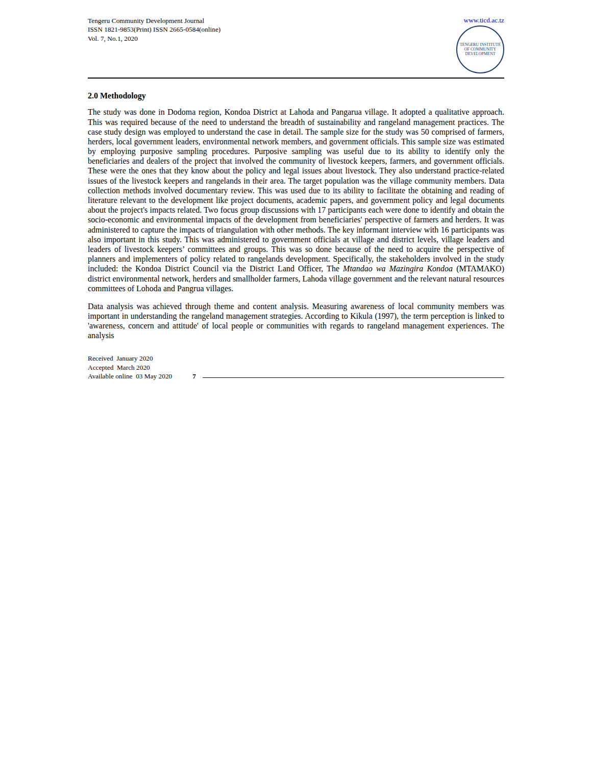Tengeru Community Development Journal
ISSN 1821-9853(Print) ISSN 2665-0584(online)
Vol. 7, No.1, 2020
www.ticd.ac.tz
TENGERU INSTITUTE OF COMMUNITY DEVELOPMENT
2.0 Methodology
The study was done in Dodoma region, Kondoa District at Lahoda and Pangarua village. It adopted a qualitative approach. This was required because of the need to understand the breadth of sustainability and rangeland management practices. The case study design was employed to understand the case in detail. The sample size for the study was 50 comprised of farmers, herders, local government leaders, environmental network members, and government officials. This sample size was estimated by employing purposive sampling procedures. Purposive sampling was useful due to its ability to identify only the beneficiaries and dealers of the project that involved the community of livestock keepers, farmers, and government officials. These were the ones that they know about the policy and legal issues about livestock. They also understand practice-related issues of the livestock keepers and rangelands in their area. The target population was the village community members. Data collection methods involved documentary review. This was used due to its ability to facilitate the obtaining and reading of literature relevant to the development like project documents, academic papers, and government policy and legal documents about the project's impacts related. Two focus group discussions with 17 participants each were done to identify and obtain the socio-economic and environmental impacts of the development from beneficiaries' perspective of farmers and herders. It was administered to capture the impacts of triangulation with other methods. The key informant interview with 16 participants was also important in this study. This was administered to government officials at village and district levels, village leaders and leaders of livestock keepers’ committees and groups. This was so done because of the need to acquire the perspective of planners and implementers of policy related to rangelands development. Specifically, the stakeholders involved in the study included: the Kondoa District Council via the District Land Officer, The Mtandao wa Mazingira Kondoa (MTAMAKO) district environmental network, herders and smallholder farmers, Lahoda village government and the relevant natural resources committees of Lohoda and Pangrua villages.
Data analysis was achieved through theme and content analysis. Measuring awareness of local community members was important in understanding the rangeland management strategies. According to Kikula (1997), the term perception is linked to 'awareness, concern and attitude' of local people or communities with regards to rangeland management experiences. The analysis
Received January 2020
Accepted March 2020
Available online 03 May 2020
7